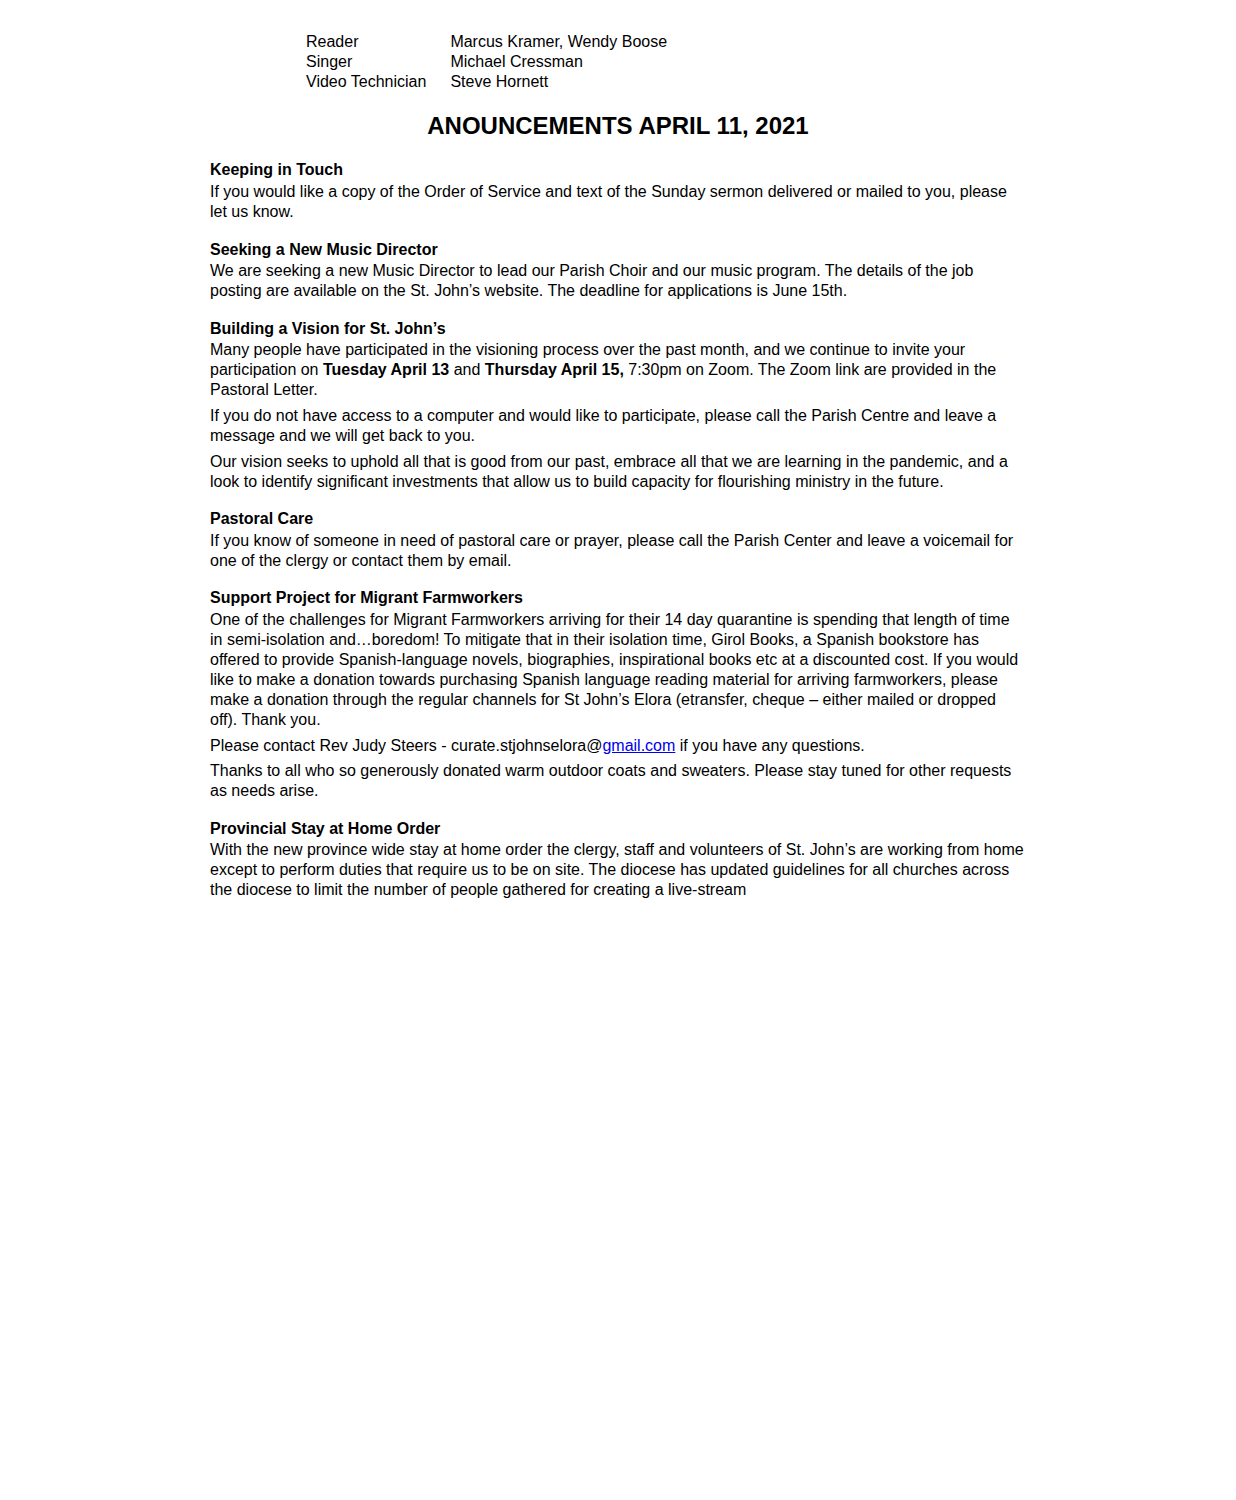| Reader | Marcus Kramer, Wendy Boose |
| Singer | Michael Cressman |
| Video Technician | Steve Hornett |
ANOUNCEMENTS APRIL 11, 2021
Keeping in Touch
If you would like a copy of the Order of Service and text of the Sunday sermon delivered or mailed to you, please let us know.
Seeking a New Music Director
We are seeking a new Music Director to lead our Parish Choir and our music program. The details of the job posting are available on the St. John’s website. The deadline for applications is June 15th.
Building a Vision for St. John’s
Many people have participated in the visioning process over the past month, and we continue to invite your participation on Tuesday April 13 and Thursday April 15, 7:30pm on Zoom. The Zoom link are provided in the Pastoral Letter.
If you do not have access to a computer and would like to participate, please call the Parish Centre and leave a message and we will get back to you.
Our vision seeks to uphold all that is good from our past, embrace all that we are learning in the pandemic, and a look to identify significant investments that allow us to build capacity for flourishing ministry in the future.
Pastoral Care
If you know of someone in need of pastoral care or prayer, please call the Parish Center and leave a voicemail for one of the clergy or contact them by email.
Support Project for Migrant Farmworkers
One of the challenges for Migrant Farmworkers arriving for their 14 day quarantine is spending that length of time in semi-isolation and…boredom! To mitigate that in their isolation time, Girol Books, a Spanish bookstore has offered to provide Spanish-language novels, biographies, inspirational books etc at a discounted cost. If you would like to make a donation towards purchasing Spanish language reading material for arriving farmworkers, please make a donation through the regular channels for St John’s Elora (etransfer, cheque – either mailed or dropped off). Thank you.
Please contact Rev Judy Steers - curate.stjohnselora@gmail.com if you have any questions.
Thanks to all who so generously donated warm outdoor coats and sweaters. Please stay tuned for other requests as needs arise.
Provincial Stay at Home Order
With the new province wide stay at home order the clergy, staff and volunteers of St. John’s are working from home except to perform duties that require us to be on site. The diocese has updated guidelines for all churches across the diocese to limit the number of people gathered for creating a live-stream